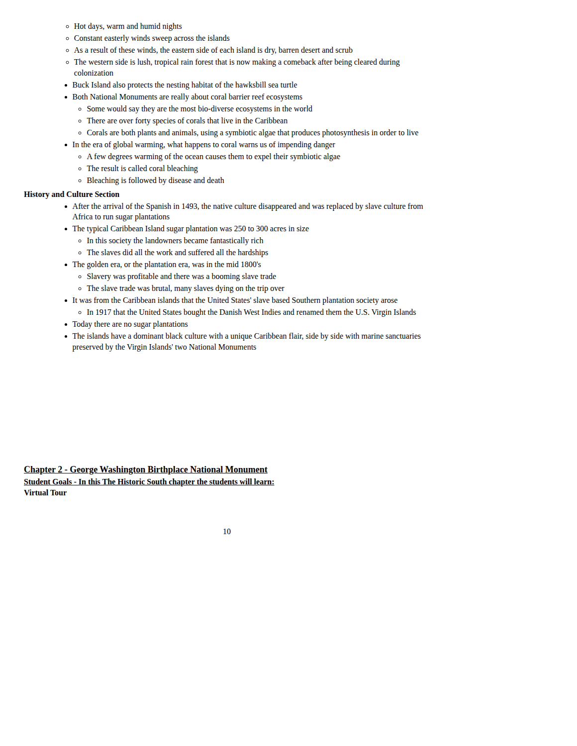Hot days, warm and humid nights
Constant easterly winds sweep across the islands
As a result of these winds, the eastern side of each island is dry, barren desert and scrub
The western side is lush, tropical rain forest that is now making a comeback after being cleared during colonization
Buck Island also protects the nesting habitat of the hawksbill sea turtle
Both National Monuments are really about coral barrier reef ecosystems
Some would say they are the most bio-diverse ecosystems in the world
There are over forty species of corals that live in the Caribbean
Corals are both plants and animals, using a symbiotic algae that produces photosynthesis in order to live
In the era of global warming, what happens to coral warns us of impending danger
A few degrees warming of the ocean causes them to expel their symbiotic algae
The result is called coral bleaching
Bleaching is followed by disease and death
History and Culture Section
After the arrival of the Spanish in 1493, the native culture disappeared and was replaced by slave culture from Africa to run sugar plantations
The typical Caribbean Island sugar plantation was 250 to 300 acres in size
In this society the landowners became fantastically rich
The slaves did all the work and suffered all the hardships
The golden era, or the plantation era, was in the mid 1800's
Slavery was profitable and there was a booming slave trade
The slave trade was brutal, many slaves dying on the trip over
It was from the Caribbean islands that the United States' slave based Southern plantation society arose
In 1917 that the United States bought the Danish West Indies and renamed them the U.S. Virgin Islands
Today there are no sugar plantations
The islands have a dominant black culture with a unique Caribbean flair, side by side with marine sanctuaries preserved by the Virgin Islands' two National Monuments
Chapter 2 - George Washington Birthplace National Monument
Student Goals - In this The Historic South chapter the students will learn:
Virtual Tour
10